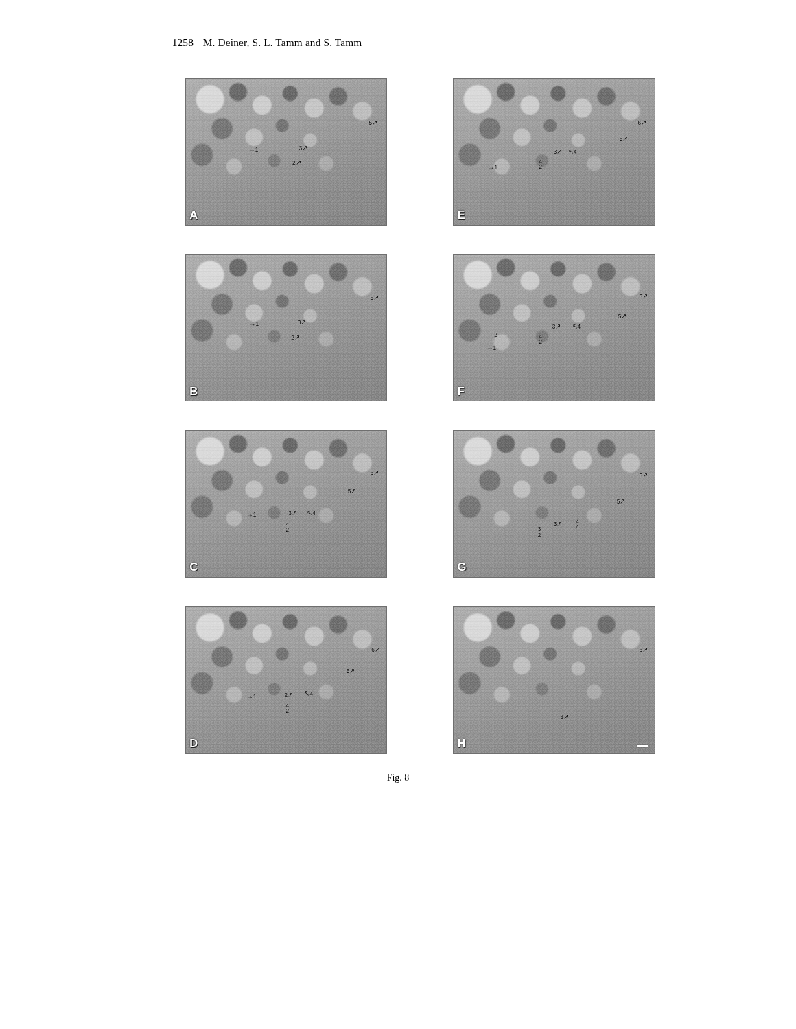1258 M. Deiner, S. L. Tamm and S. Tamm
→1 3↗ 2↗ 5↗ A
→1 42 3↗ ↖4 5↗ 6↗ E
→1 3↗ 2↗ 5↗ B
→1 2 42 3↗ ↖4 5↗ 6↗ F
→1 42 3↗ ↖4 5↗ 6↗ C
32 3↗ 44 5↗ 6↗ G
→1 42 2↗ ↖4 5↗ 6↗ D
3↗ 6↗ H
Fig. 8